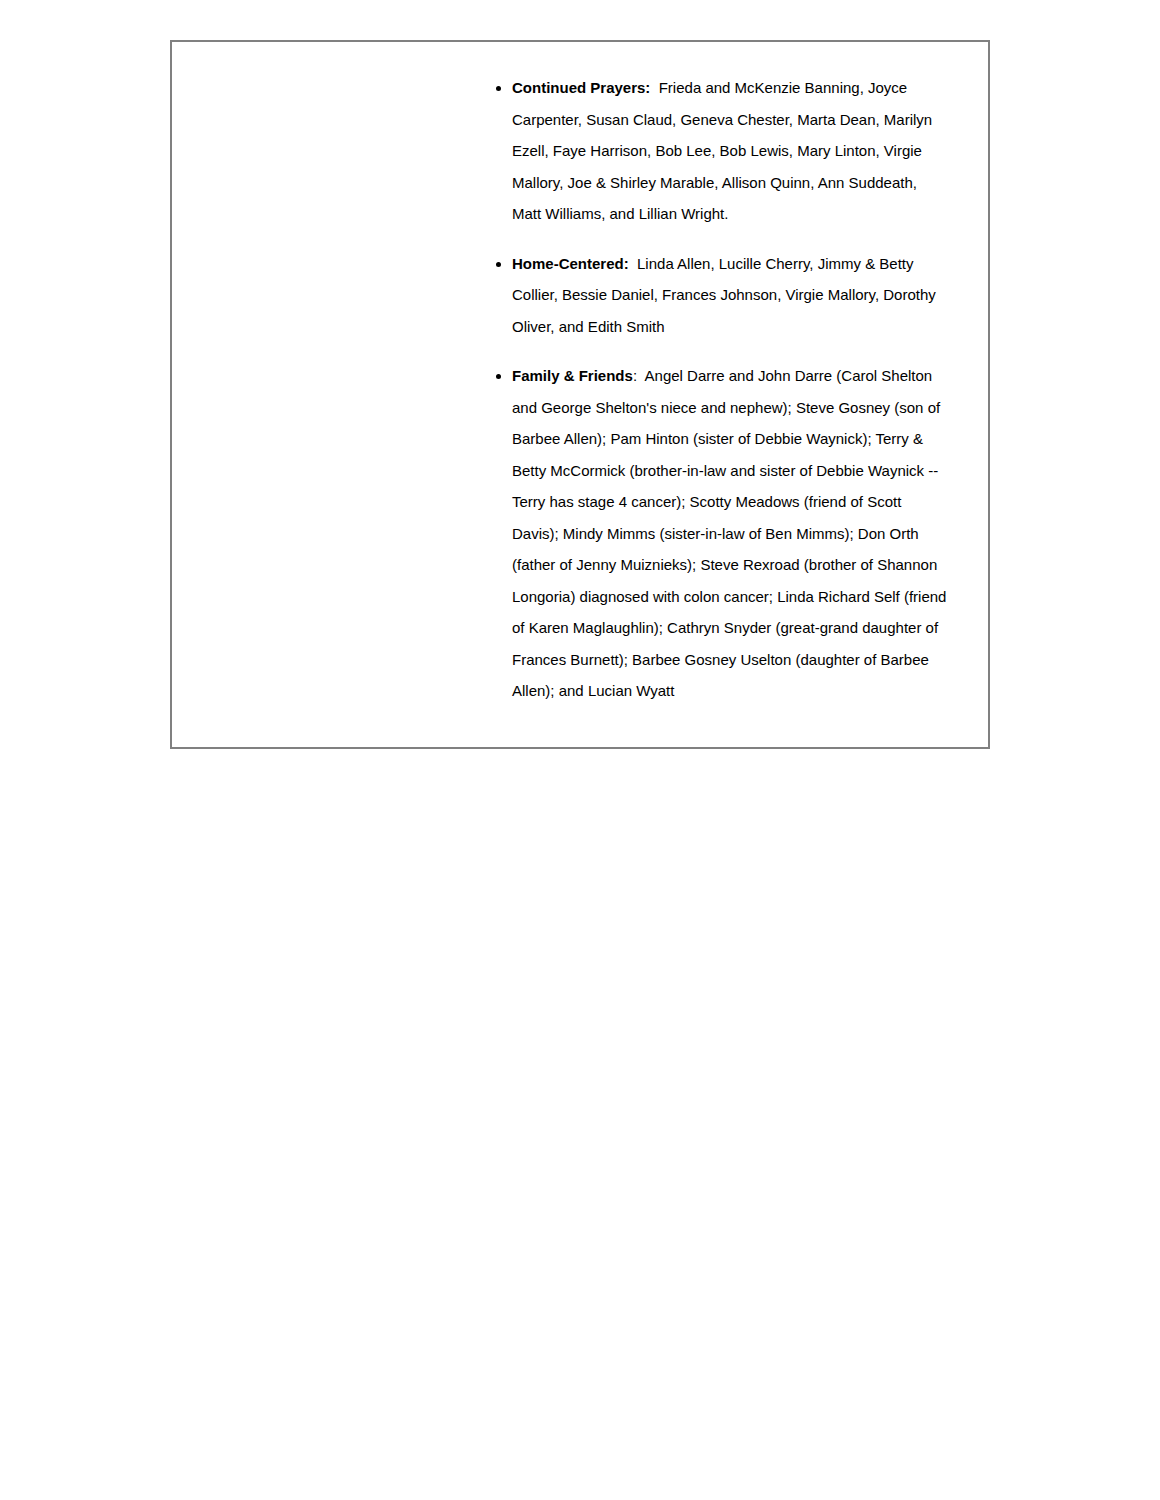Continued Prayers: Frieda and McKenzie Banning, Joyce Carpenter, Susan Claud, Geneva Chester, Marta Dean, Marilyn Ezell, Faye Harrison, Bob Lee, Bob Lewis, Mary Linton, Virgie Mallory, Joe & Shirley Marable, Allison Quinn, Ann Suddeath, Matt Williams, and Lillian Wright.
Home-Centered: Linda Allen, Lucille Cherry, Jimmy & Betty Collier, Bessie Daniel, Frances Johnson, Virgie Mallory, Dorothy Oliver, and Edith Smith
Family & Friends: Angel Darre and John Darre (Carol Shelton and George Shelton's niece and nephew); Steve Gosney (son of Barbee Allen); Pam Hinton (sister of Debbie Waynick); Terry & Betty McCormick (brother-in-law and sister of Debbie Waynick -- Terry has stage 4 cancer); Scotty Meadows (friend of Scott Davis); Mindy Mimms (sister-in-law of Ben Mimms); Don Orth (father of Jenny Muiznieks); Steve Rexroad (brother of Shannon Longoria) diagnosed with colon cancer; Linda Richard Self (friend of Karen Maglaughlin); Cathryn Snyder (great-grand daughter of Frances Burnett); Barbee Gosney Uselton (daughter of Barbee Allen); and Lucian Wyatt